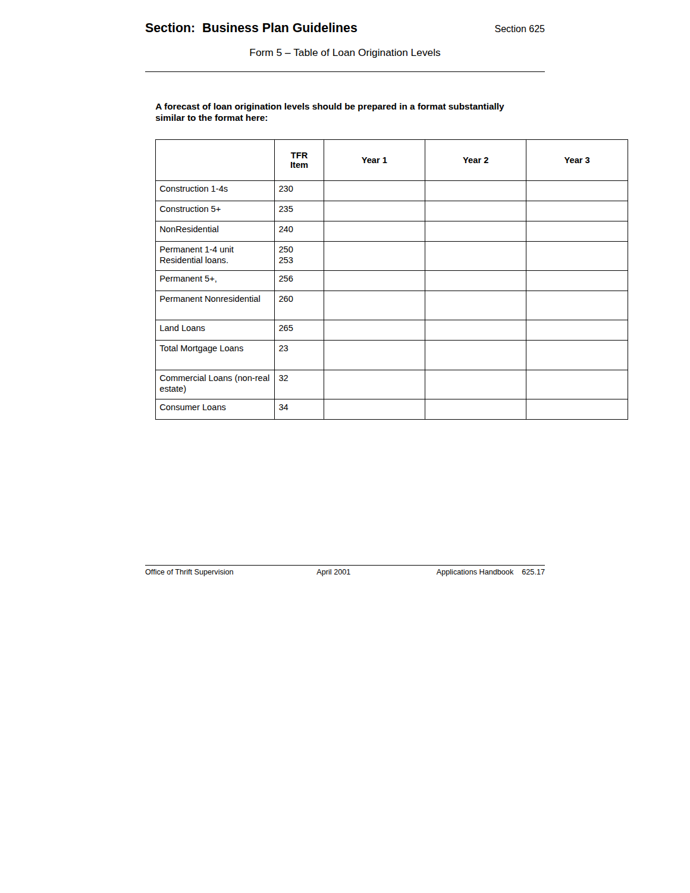Section: Business Plan Guidelines
Section 625
Form 5 – Table of Loan Origination Levels
A forecast of loan origination levels should be prepared in a format substantially similar to the format here:
| | TFR Item | Year 1 | Year 2 | Year 3 |
| --- | --- | --- | --- | --- |
| Construction 1-4s | 230 | | | |
| Construction 5+ | 235 | | | |
| NonResidential | 240 | | | |
| Permanent 1-4 unit Residential loans. | 250 253 | | | |
| Permanent 5+, | 256 | | | |
| Permanent Nonresidential | 260 | | | |
| Land Loans | 265 | | | |
| Total Mortgage Loans | 23 | | | |
| Commercial Loans (non-real estate) | 32 | | | |
| Consumer Loans | 34 | | | |
Office of Thrift Supervision
April 2001
Applications Handbook 625.17